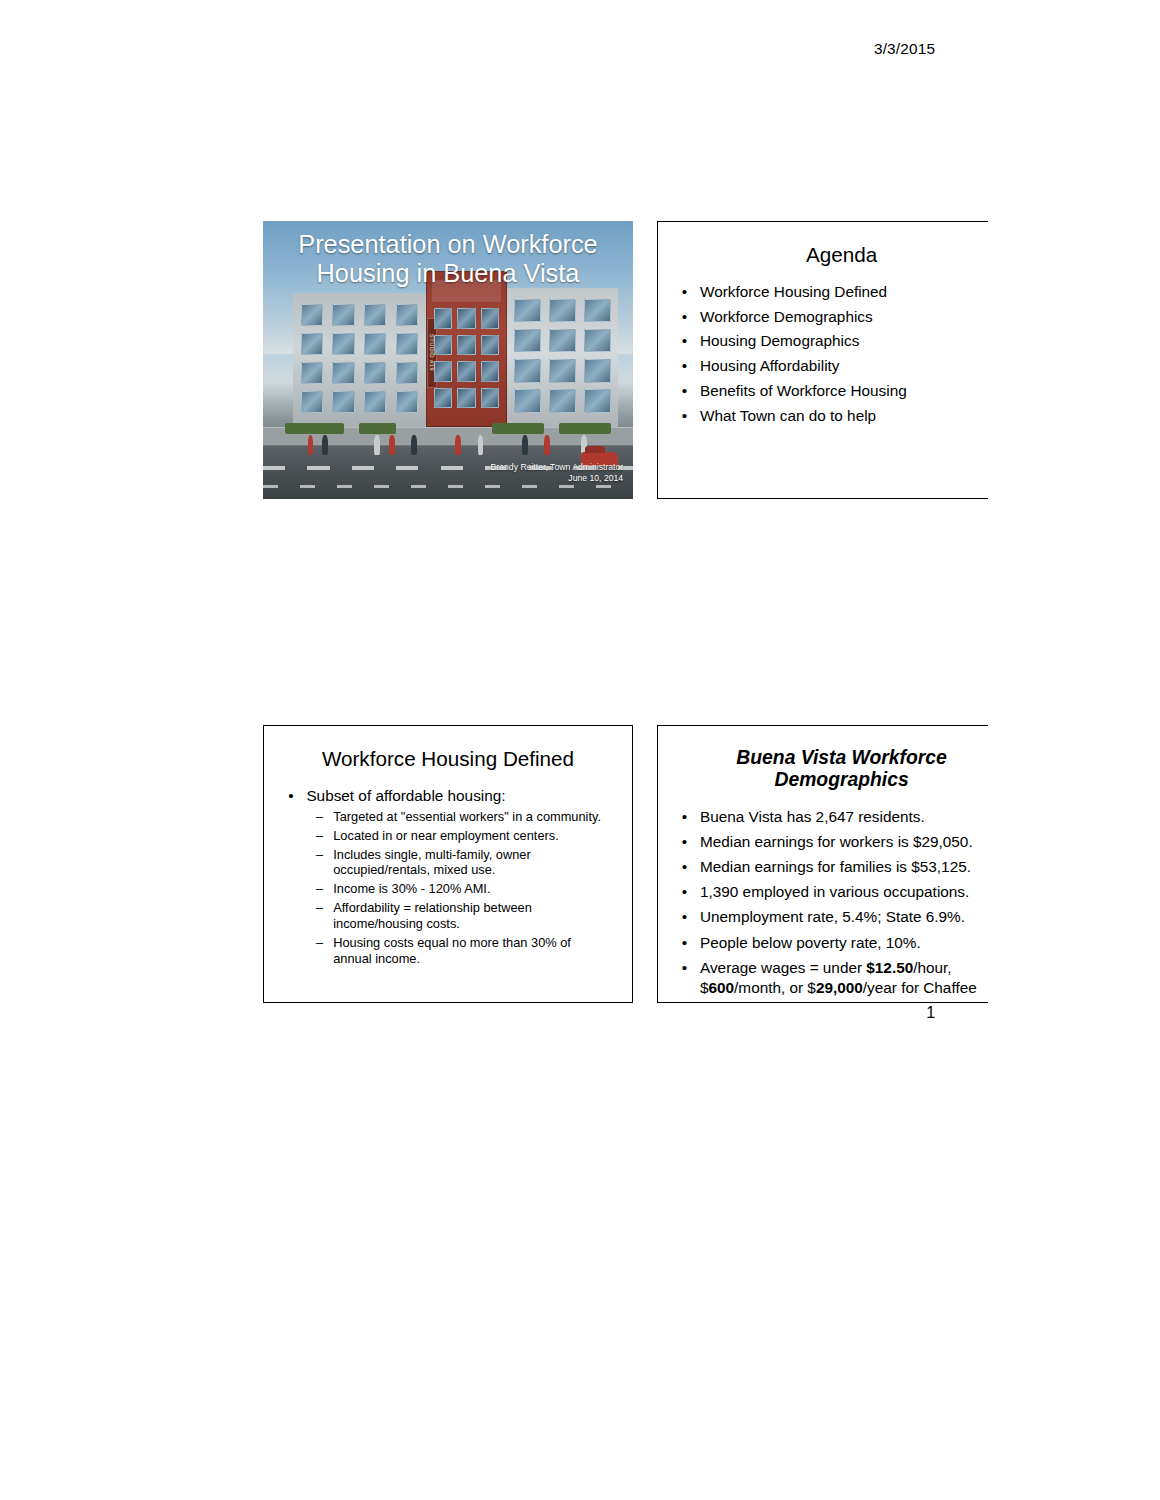3/3/2015
STUDIO #19
Presentation on Workforce
Housing in Buena Vista
Brandy Reitter, Town Administrator
June 10, 2014
Agenda
Workforce Housing Defined
Workforce Demographics
Housing Demographics
Housing Affordability
Benefits of Workforce Housing
What Town can do to help
Workforce Housing Defined
Subset of affordable housing:
Targeted at "essential workers" in a community.
Located in or near employment centers.
Includes single, multi-family, owner occupied/rentals, mixed use.
Income is 30% - 120% AMI.
Affordability = relationship between income/housing costs.
Housing costs equal no more than 30% of annual income.
Buena Vista Workforce Demographics
Buena Vista has 2,647 residents.
Median earnings for workers is $29,050.
Median earnings for families is $53,125.
1,390 employed in various occupations.
Unemployment rate, 5.4%; State 6.9%.
People below poverty rate, 10%.
Average wages = under $12.50/hour, $600/month, or $29,000/year for Chaffee County.
1